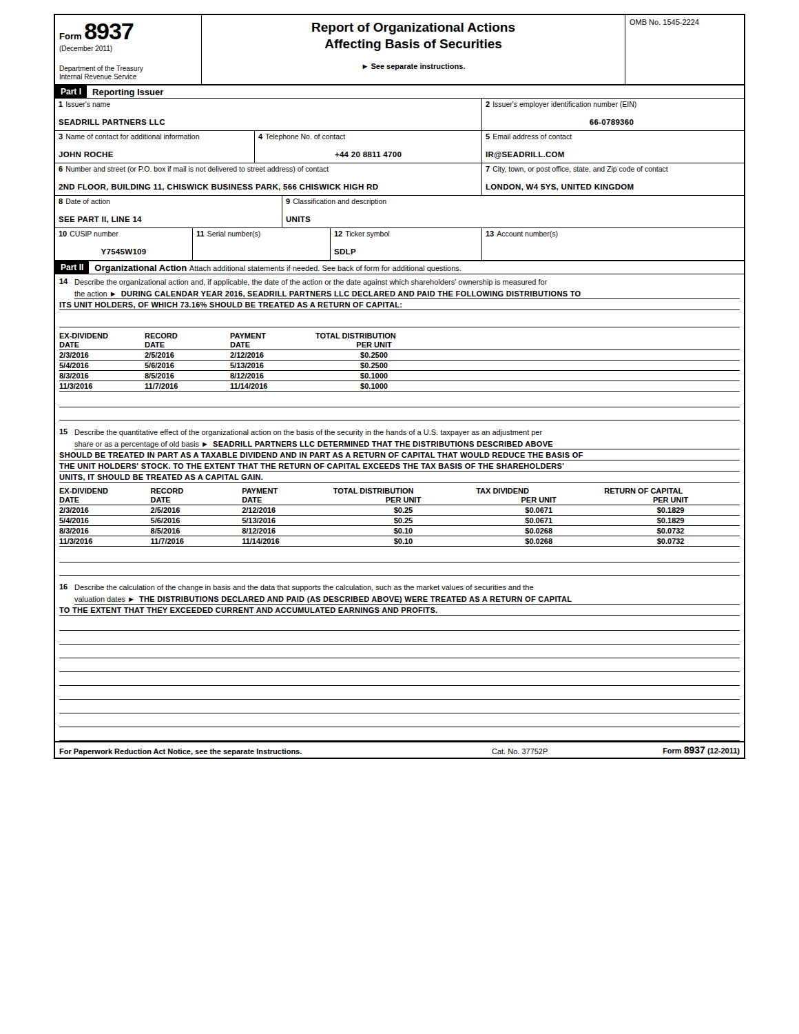Form 8937
(December 2011)
Department of the Treasury
Internal Revenue Service
Report of Organizational Actions
Affecting Basis of Securities
► See separate instructions.
OMB No. 1545-2224
Part I
Reporting Issuer
1 Issuer's name
SEADRILL PARTNERS LLC
2 Issuer's employer identification number (EIN)
66-0789360
3 Name of contact for additional information
JOHN ROCHE
4 Telephone No. of contact
+44 20 8811 4700
5 Email address of contact
IR@SEADRILL.COM
6 Number and street (or P.O. box if mail is not delivered to street address) of contact
2ND FLOOR, BUILDING 11, CHISWICK BUSINESS PARK, 566 CHISWICK HIGH RD
7 City, town, or post office, state, and Zip code of contact
LONDON, W4 5YS, UNITED KINGDOM
8 Date of action
SEE PART II, LINE 14
9 Classification and description
UNITS
10 CUSIP number
Y7545W109
11 Serial number(s)
12 Ticker symbol
SDLP
13 Account number(s)
Part II
Organizational Action Attach additional statements if needed. See back of form for additional questions.
14
Describe the organizational action and, if applicable, the date of the action or the date against which shareholders' ownership is measured for
the action ► DURING CALENDAR YEAR 2016, SEADRILL PARTNERS LLC DECLARED AND PAID THE FOLLOWING DISTRIBUTIONS TO
ITS UNIT HOLDERS, OF WHICH 73.16% SHOULD BE TREATED AS A RETURN OF CAPITAL:
| EX-DIVIDEND | RECORD | PAYMENT | TOTAL DISTRIBUTION | |
| --- | --- | --- | --- | --- |
| DATE | DATE | DATE | PER UNIT | |
| 2/3/2016 | 2/5/2016 | 2/12/2016 | $0.2500 | |
| 5/4/2016 | 5/6/2016 | 5/13/2016 | $0.2500 | |
| 8/3/2016 | 8/5/2016 | 8/12/2016 | $0.1000 | |
| 11/3/2016 | 11/7/2016 | 11/14/2016 | $0.1000 | |
15
Describe the quantitative effect of the organizational action on the basis of the security in the hands of a U.S. taxpayer as an adjustment per
share or as a percentage of old basis ► SEADRILL PARTNERS LLC DETERMINED THAT THE DISTRIBUTIONS DESCRIBED ABOVE
SHOULD BE TREATED IN PART AS A TAXABLE DIVIDEND AND IN PART AS A RETURN OF CAPITAL THAT WOULD REDUCE THE BASIS OF
THE UNIT HOLDERS' STOCK. TO THE EXTENT THAT THE RETURN OF CAPITAL EXCEEDS THE TAX BASIS OF THE SHAREHOLDERS'
UNITS, IT SHOULD BE TREATED AS A CAPITAL GAIN.
| EX-DIVIDEND | RECORD | PAYMENT | TOTAL DISTRIBUTION | TAX DIVIDEND | RETURN OF CAPITAL |
| --- | --- | --- | --- | --- | --- |
| DATE | DATE | DATE | PER UNIT | PER UNIT | PER UNIT |
| 2/3/2016 | 2/5/2016 | 2/12/2016 | $0.25 | $0.0671 | $0.1829 |
| 5/4/2016 | 5/6/2016 | 5/13/2016 | $0.25 | $0.0671 | $0.1829 |
| 8/3/2016 | 8/5/2016 | 8/12/2016 | $0.10 | $0.0268 | $0.0732 |
| 11/3/2016 | 11/7/2016 | 11/14/2016 | $0.10 | $0.0268 | $0.0732 |
16
Describe the calculation of the change in basis and the data that supports the calculation, such as the market values of securities and the
valuation dates ► THE DISTRIBUTIONS DECLARED AND PAID (AS DESCRIBED ABOVE) WERE TREATED AS A RETURN OF CAPITAL
TO THE EXTENT THAT THEY EXCEEDED CURRENT AND ACCUMULATED EARNINGS AND PROFITS.
For Paperwork Reduction Act Notice, see the separate Instructions.
Cat. No. 37752P
Form 8937 (12-2011)